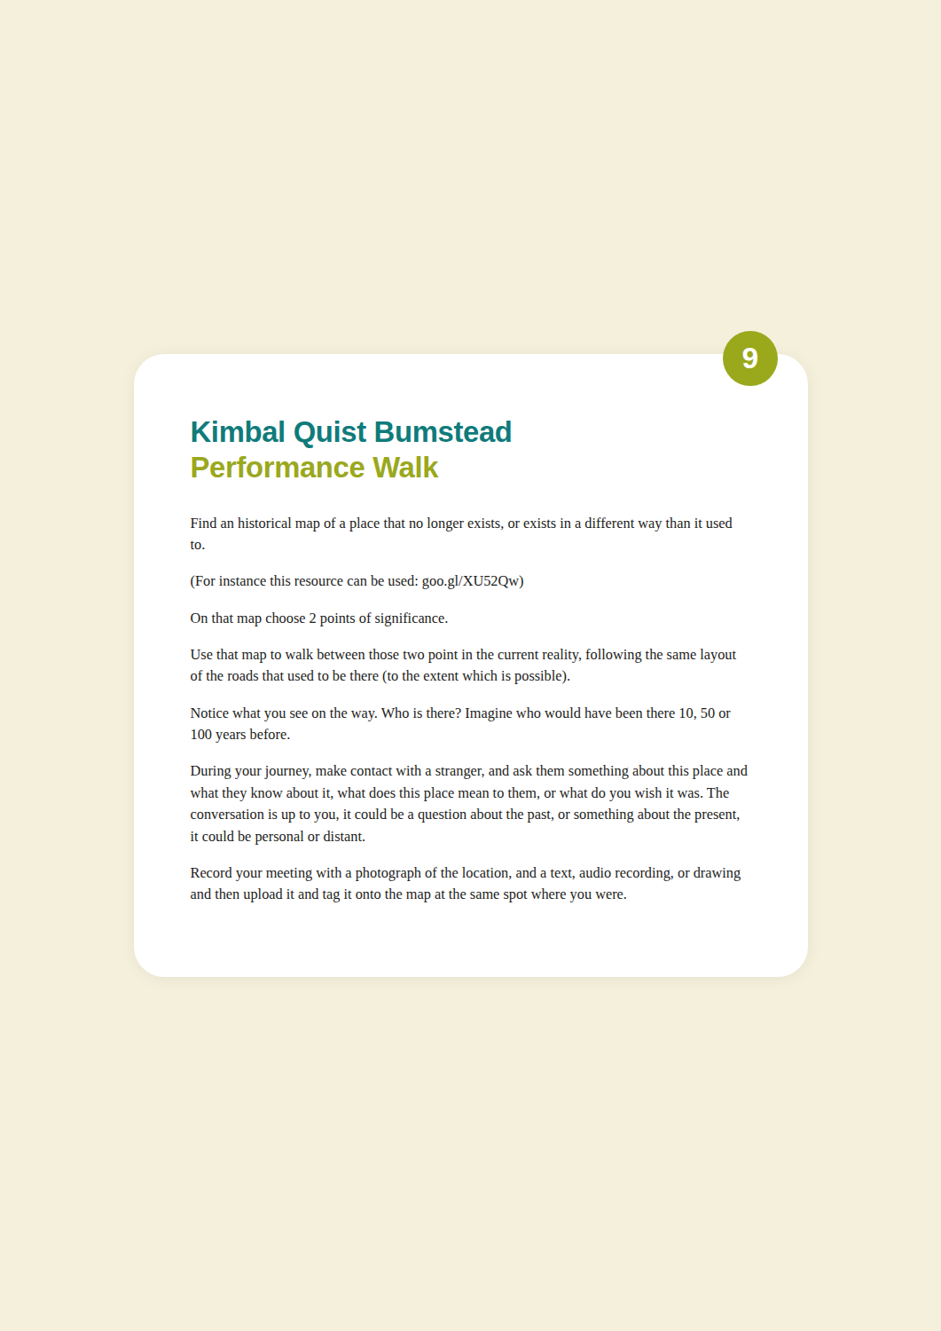9
Kimbal Quist Bumstead Performance Walk
Find an historical map of a place that no longer exists, or exists in a different way than it used to.
(For instance this resource can be used: goo.gl/XU52Qw)
On that map choose 2 points of significance.
Use that map to walk between those two point in the current reality, following the same layout of the roads that used to be there (to the extent which is possible).
Notice what you see on the way. Who is there? Imagine who would have been there 10, 50 or 100 years before.
During your journey, make contact with a stranger, and ask them something about this place and what they know about it, what does this place mean to them, or what do you wish it was. The conversation is up to you, it could be a question about the past, or something about the present, it could be personal or distant.
Record your meeting with a photograph of the location, and a text, audio recording, or drawing and then upload it and tag it onto the map at the same spot where you were.